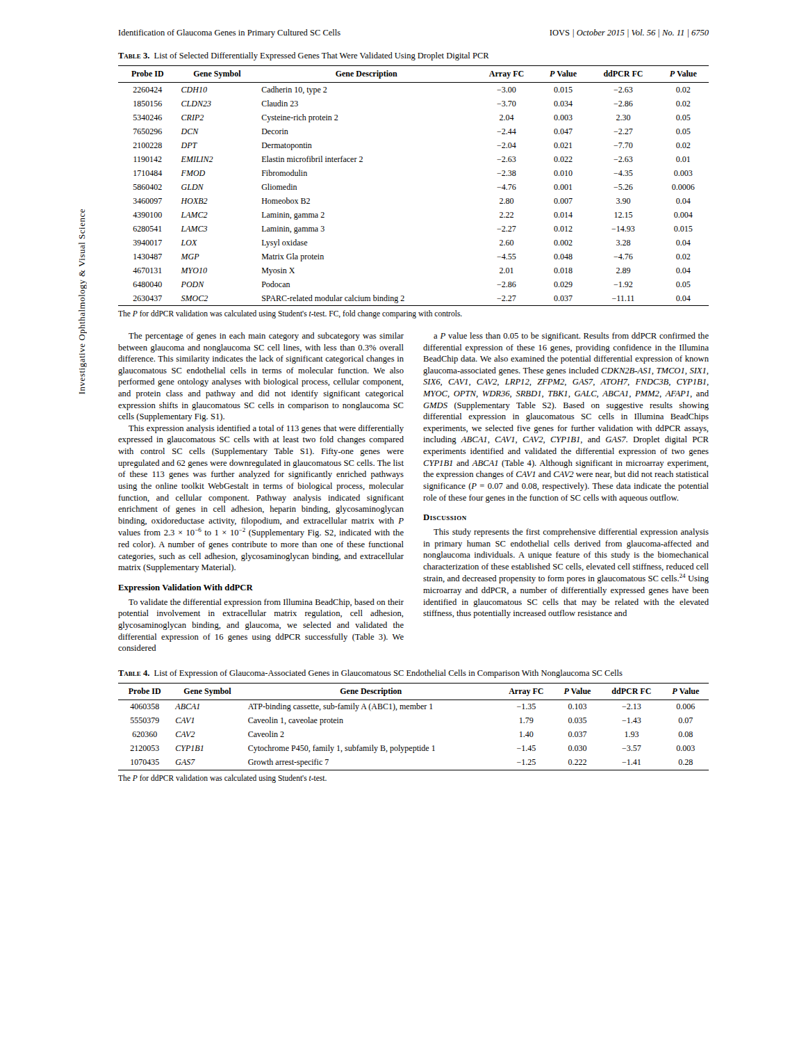Investigative Ophthalmology & Visual Science
Identification of Glaucoma Genes in Primary Cultured SC Cells
IOVS | October 2015 | Vol. 56 | No. 11 | 6750
Table 3. List of Selected Differentially Expressed Genes That Were Validated Using Droplet Digital PCR
| Probe ID | Gene Symbol | Gene Description | Array FC | P Value | ddPCR FC | P Value |
| --- | --- | --- | --- | --- | --- | --- |
| 2260424 | CDH10 | Cadherin 10, type 2 | −3.00 | 0.015 | −2.63 | 0.02 |
| 1850156 | CLDN23 | Claudin 23 | −3.70 | 0.034 | −2.86 | 0.02 |
| 5340246 | CRIP2 | Cysteine-rich protein 2 | 2.04 | 0.003 | 2.30 | 0.05 |
| 7650296 | DCN | Decorin | −2.44 | 0.047 | −2.27 | 0.05 |
| 2100228 | DPT | Dermatopontin | −2.04 | 0.021 | −7.70 | 0.02 |
| 1190142 | EMILIN2 | Elastin microfibril interfacer 2 | −2.63 | 0.022 | −2.63 | 0.01 |
| 1710484 | FMOD | Fibromodulin | −2.38 | 0.010 | −4.35 | 0.003 |
| 5860402 | GLDN | Gliomedin | −4.76 | 0.001 | −5.26 | 0.0006 |
| 3460097 | HOXB2 | Homeobox B2 | 2.80 | 0.007 | 3.90 | 0.04 |
| 4390100 | LAMC2 | Laminin, gamma 2 | 2.22 | 0.014 | 12.15 | 0.004 |
| 6280541 | LAMC3 | Laminin, gamma 3 | −2.27 | 0.012 | −14.93 | 0.015 |
| 3940017 | LOX | Lysyl oxidase | 2.60 | 0.002 | 3.28 | 0.04 |
| 1430487 | MGP | Matrix Gla protein | −4.55 | 0.048 | −4.76 | 0.02 |
| 4670131 | MYO10 | Myosin X | 2.01 | 0.018 | 2.89 | 0.04 |
| 6480040 | PODN | Podocan | −2.86 | 0.029 | −1.92 | 0.05 |
| 2630437 | SMOC2 | SPARC-related modular calcium binding 2 | −2.27 | 0.037 | −11.11 | 0.04 |
The P for ddPCR validation was calculated using Student's t-test. FC, fold change comparing with controls.
The percentage of genes in each main category and subcategory was similar between glaucoma and nonglaucoma SC cell lines, with less than 0.3% overall difference. This similarity indicates the lack of significant categorical changes in glaucomatous SC endothelial cells in terms of molecular function. We also performed gene ontology analyses with biological process, cellular component, and protein class and pathway and did not identify significant categorical expression shifts in glaucomatous SC cells in comparison to nonglaucoma SC cells (Supplementary Fig. S1).
This expression analysis identified a total of 113 genes that were differentially expressed in glaucomatous SC cells with at least two fold changes compared with control SC cells (Supplementary Table S1). Fifty-one genes were upregulated and 62 genes were downregulated in glaucomatous SC cells. The list of these 113 genes was further analyzed for significantly enriched pathways using the online toolkit WebGestalt in terms of biological process, molecular function, and cellular component. Pathway analysis indicated significant enrichment of genes in cell adhesion, heparin binding, glycosaminoglycan binding, oxidoreductase activity, filopodium, and extracellular matrix with P values from 2.3 × 10−6 to 1 × 10−2 (Supplementary Fig. S2, indicated with the red color). A number of genes contribute to more than one of these functional categories, such as cell adhesion, glycosaminoglycan binding, and extracellular matrix (Supplementary Material).
Expression Validation With ddPCR
To validate the differential expression from Illumina BeadChip, based on their potential involvement in extracellular matrix regulation, cell adhesion, glycosaminoglycan binding, and glaucoma, we selected and validated the differential expression of 16 genes using ddPCR successfully (Table 3). We considered
a P value less than 0.05 to be significant. Results from ddPCR confirmed the differential expression of these 16 genes, providing confidence in the Illumina BeadChip data. We also examined the potential differential expression of known glaucoma-associated genes. These genes included CDKN2B-AS1, TMCO1, SIX1, SIX6, CAV1, CAV2, LRP12, ZFPM2, GAS7, ATOH7, FNDC3B, CYP1B1, MYOC, OPTN, WDR36, SRBD1, TBK1, GALC, ABCA1, PMM2, AFAP1, and GMDS (Supplementary Table S2). Based on suggestive results showing differential expression in glaucomatous SC cells in Illumina BeadChips experiments, we selected five genes for further validation with ddPCR assays, including ABCA1, CAV1, CAV2, CYP1B1, and GAS7. Droplet digital PCR experiments identified and validated the differential expression of two genes CYP1B1 and ABCA1 (Table 4). Although significant in microarray experiment, the expression changes of CAV1 and CAV2 were near, but did not reach statistical significance (P = 0.07 and 0.08, respectively). These data indicate the potential role of these four genes in the function of SC cells with aqueous outflow.
Discussion
This study represents the first comprehensive differential expression analysis in primary human SC endothelial cells derived from glaucoma-affected and nonglaucoma individuals. A unique feature of this study is the biomechanical characterization of these established SC cells, elevated cell stiffness, reduced cell strain, and decreased propensity to form pores in glaucomatous SC cells.24 Using microarray and ddPCR, a number of differentially expressed genes have been identified in glaucomatous SC cells that may be related with the elevated stiffness, thus potentially increased outflow resistance and
Table 4. List of Expression of Glaucoma-Associated Genes in Glaucomatous SC Endothelial Cells in Comparison With Nonglaucoma SC Cells
| Probe ID | Gene Symbol | Gene Description | Array FC | P Value | ddPCR FC | P Value |
| --- | --- | --- | --- | --- | --- | --- |
| 4060358 | ABCA1 | ATP-binding cassette, sub-family A (ABC1), member 1 | −1.35 | 0.103 | −2.13 | 0.006 |
| 5550379 | CAV1 | Caveolin 1, caveolae protein | 1.79 | 0.035 | −1.43 | 0.07 |
| 620360 | CAV2 | Caveolin 2 | 1.40 | 0.037 | 1.93 | 0.08 |
| 2120053 | CYP1B1 | Cytochrome P450, family 1, subfamily B, polypeptide 1 | −1.45 | 0.030 | −3.57 | 0.003 |
| 1070435 | GAS7 | Growth arrest-specific 7 | −1.25 | 0.222 | −1.41 | 0.28 |
The P for ddPCR validation was calculated using Student's t-test.